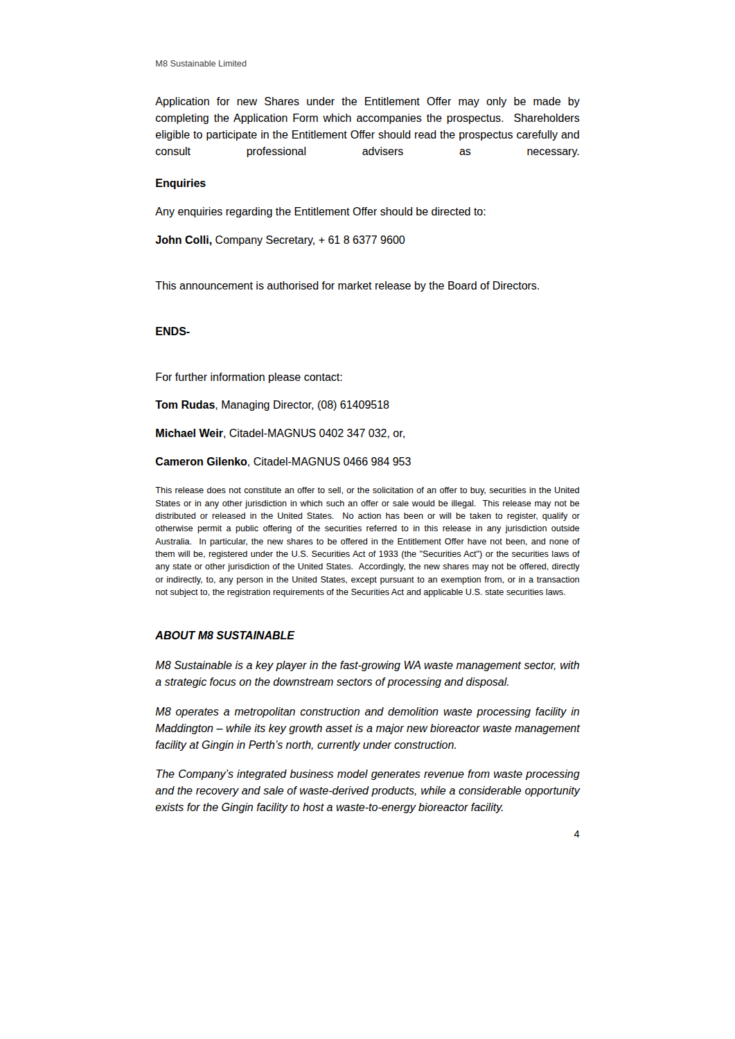M8 Sustainable Limited
Application for new Shares under the Entitlement Offer may only be made by completing the Application Form which accompanies the prospectus. Shareholders eligible to participate in the Entitlement Offer should read the prospectus carefully and consult professional advisers as necessary.
Enquiries
Any enquiries regarding the Entitlement Offer should be directed to:
John Colli, Company Secretary, + 61 8 6377 9600
This announcement is authorised for market release by the Board of Directors.
ENDS-
For further information please contact:
Tom Rudas, Managing Director, (08) 61409518
Michael Weir, Citadel-MAGNUS 0402 347 032, or,
Cameron Gilenko, Citadel-MAGNUS 0466 984 953
This release does not constitute an offer to sell, or the solicitation of an offer to buy, securities in the United States or in any other jurisdiction in which such an offer or sale would be illegal. This release may not be distributed or released in the United States. No action has been or will be taken to register, qualify or otherwise permit a public offering of the securities referred to in this release in any jurisdiction outside Australia. In particular, the new shares to be offered in the Entitlement Offer have not been, and none of them will be, registered under the U.S. Securities Act of 1933 (the "Securities Act") or the securities laws of any state or other jurisdiction of the United States. Accordingly, the new shares may not be offered, directly or indirectly, to, any person in the United States, except pursuant to an exemption from, or in a transaction not subject to, the registration requirements of the Securities Act and applicable U.S. state securities laws.
ABOUT M8 SUSTAINABLE
M8 Sustainable is a key player in the fast-growing WA waste management sector, with a strategic focus on the downstream sectors of processing and disposal.
M8 operates a metropolitan construction and demolition waste processing facility in Maddington – while its key growth asset is a major new bioreactor waste management facility at Gingin in Perth’s north, currently under construction.
The Company’s integrated business model generates revenue from waste processing and the recovery and sale of waste-derived products, while a considerable opportunity exists for the Gingin facility to host a waste-to-energy bioreactor facility.
4